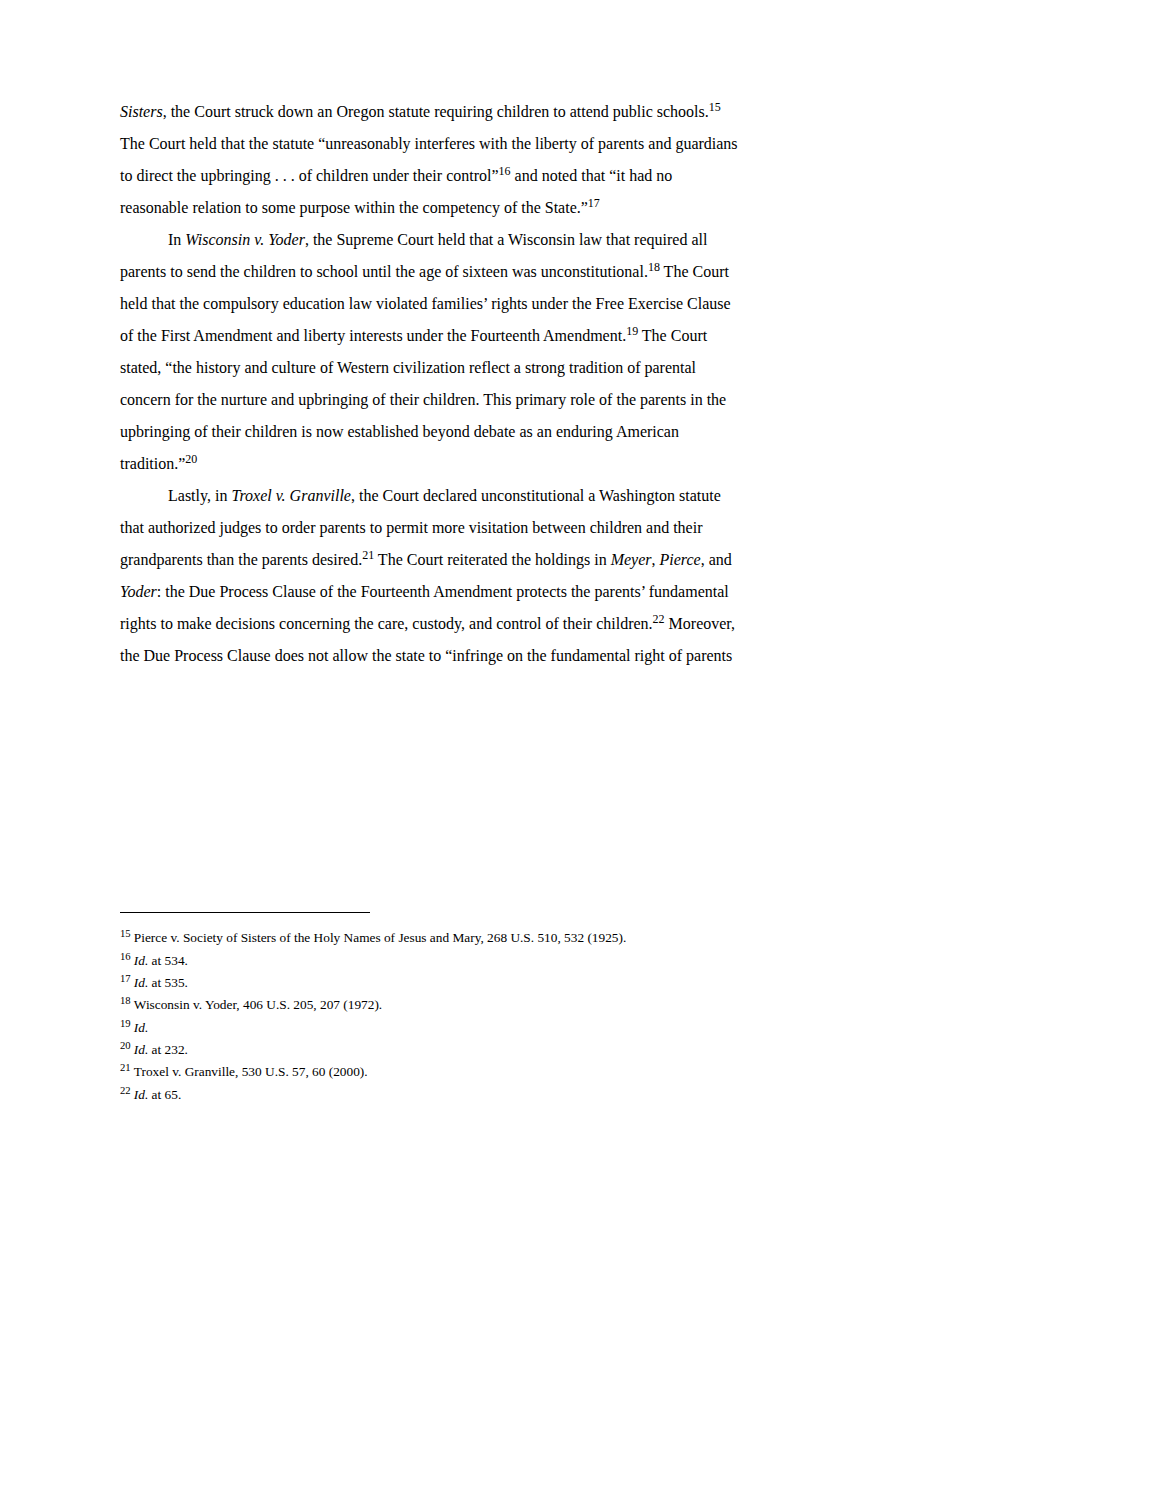Sisters, the Court struck down an Oregon statute requiring children to attend public schools.15 The Court held that the statute “unreasonably interferes with the liberty of parents and guardians to direct the upbringing . . . of children under their control”16 and noted that “it had no reasonable relation to some purpose within the competency of the State.”17
In Wisconsin v. Yoder, the Supreme Court held that a Wisconsin law that required all parents to send the children to school until the age of sixteen was unconstitutional.18 The Court held that the compulsory education law violated families’ rights under the Free Exercise Clause of the First Amendment and liberty interests under the Fourteenth Amendment.19 The Court stated, “the history and culture of Western civilization reflect a strong tradition of parental concern for the nurture and upbringing of their children. This primary role of the parents in the upbringing of their children is now established beyond debate as an enduring American tradition.”20
Lastly, in Troxel v. Granville, the Court declared unconstitutional a Washington statute that authorized judges to order parents to permit more visitation between children and their grandparents than the parents desired.21 The Court reiterated the holdings in Meyer, Pierce, and Yoder: the Due Process Clause of the Fourteenth Amendment protects the parents’ fundamental rights to make decisions concerning the care, custody, and control of their children.22 Moreover, the Due Process Clause does not allow the state to “infringe on the fundamental right of parents
15 Pierce v. Society of Sisters of the Holy Names of Jesus and Mary, 268 U.S. 510, 532 (1925).
16 Id. at 534.
17 Id. at 535.
18 Wisconsin v. Yoder, 406 U.S. 205, 207 (1972).
19 Id.
20 Id. at 232.
21 Troxel v. Granville, 530 U.S. 57, 60 (2000).
22 Id. at 65.